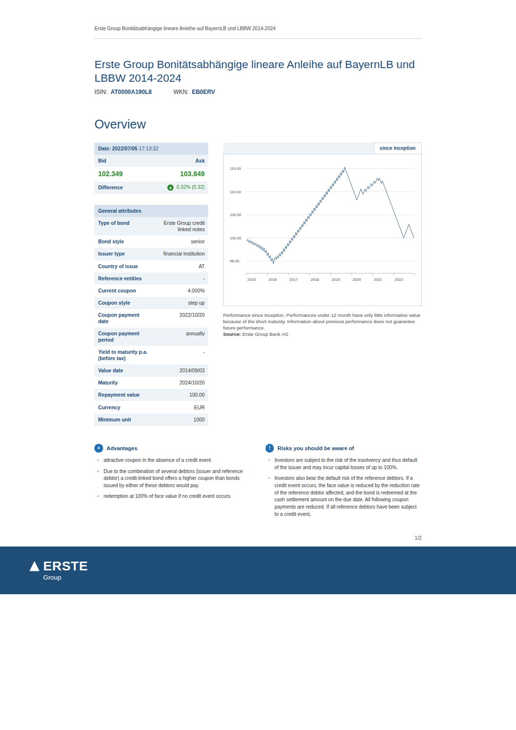Erste Group Bonitätsabhängige lineare Anleihe auf BayernLB und LBBW 2014-2024
Erste Group Bonitätsabhängige lineare Anleihe auf BayernLB und LBBW 2014-2024
ISIN: AT0000A190L8 WKN: EB0ERV
Overview
| Date: 2022/07/05 17:13:32 |
| Bid | Ask |
| 102.349 | 103.849 |
| Difference | ▲ 0.32% (0.32) |
| General attributes |
| Type of bond | Erste Group credit linked notes |
| Bond style | senior |
| Issuer type | financial institution |
| Country of issue | AT |
| Reference entities | - |
| Current coupon | 4.000% |
| Coupon style | step up |
| Coupon payment date | 2022/10/20 |
| Coupon payment period | annually |
| Yield to maturity p.a. (before tax) | - |
| Value date | 2014/09/03 |
| Maturity | 2024/10/20 |
| Repayment value | 100.00 |
| Currency | EUR |
| Minimum unit | 1000 |
since inception
115.00 110.00 105.00 100.00 95.00 2015 2016 2017 2018 2019 2020 2021 2022
Performance since inception. Performances under 12 month have only little informative value because of the short maturity. Information about previous performance does not guarantee future performance.
Source: Erste Group Bank AG
+Advantages
attractive coupon in the absence of a credit event
Due to the combination of several debtors (issuer and reference debtor) a credit-linked bond offers a higher coupon than bonds issued by either of these debtors would pay.
redemption at 100% of face value if no credit event occurs
!Risks you should be aware of
Investors are subject to the risk of the insolvency and thus default of the issuer and may incur capital losses of up to 100%.
Investors also bear the default risk of the reference debtors. If a credit event occurs, the face value is reduced by the reduction rate of the reference debtor affected, and the bond is redeemed at the cash settlement amount on the due date. All following coupon payments are reduced. If all reference debtors have been subject to a credit event,
1/2
ERSTE
Group